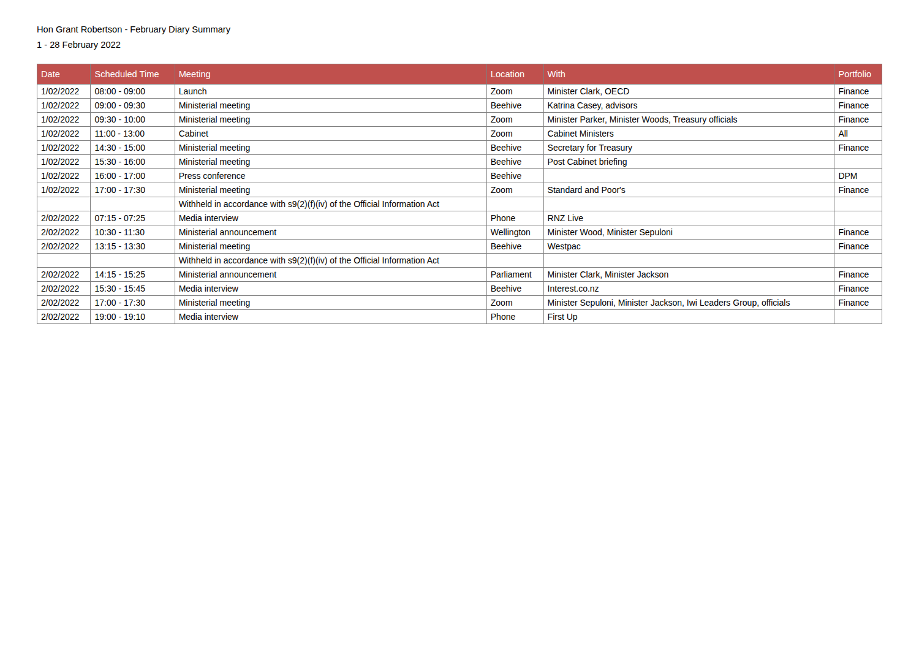Hon Grant Robertson - February Diary Summary
1 - 28 February 2022
| Date | Scheduled Time | Meeting | Location | With | Portfolio |
| --- | --- | --- | --- | --- | --- |
| 1/02/2022 | 08:00 - 09:00 | Launch | Zoom | Minister Clark, OECD | Finance |
| 1/02/2022 | 09:00 - 09:30 | Ministerial meeting | Beehive | Katrina Casey, advisors | Finance |
| 1/02/2022 | 09:30 - 10:00 | Ministerial meeting | Zoom | Minister Parker, Minister Woods, Treasury officials | Finance |
| 1/02/2022 | 11:00 - 13:00 | Cabinet | Zoom | Cabinet Ministers | All |
| 1/02/2022 | 14:30 - 15:00 | Ministerial meeting | Beehive | Secretary for Treasury | Finance |
| 1/02/2022 | 15:30 - 16:00 | Ministerial meeting | Beehive | Post Cabinet briefing | |
| 1/02/2022 | 16:00 - 17:00 | Press conference | Beehive | | DPM |
| 1/02/2022 | 17:00 - 17:30 | Ministerial meeting | Zoom | Standard and Poor's | Finance |
| | | Withheld in accordance with s9(2)(f)(iv) of the Official Information Act | | | |
| 2/02/2022 | 07:15 - 07:25 | Media interview | Phone | RNZ Live | |
| 2/02/2022 | 10:30 - 11:30 | Ministerial announcement | Wellington | Minister Wood, Minister Sepuloni | Finance |
| 2/02/2022 | 13:15 - 13:30 | Ministerial meeting | Beehive | Westpac | Finance |
| | | Withheld in accordance with s9(2)(f)(iv) of the Official Information Act | | | |
| 2/02/2022 | 14:15 - 15:25 | Ministerial announcement | Parliament | Minister Clark, Minister Jackson | Finance |
| 2/02/2022 | 15:30 - 15:45 | Media interview | Beehive | Interest.co.nz | Finance |
| 2/02/2022 | 17:00 - 17:30 | Ministerial meeting | Zoom | Minister Sepuloni, Minister Jackson, Iwi Leaders Group, officials | Finance |
| 2/02/2022 | 19:00 - 19:10 | Media interview | Phone | First Up | |